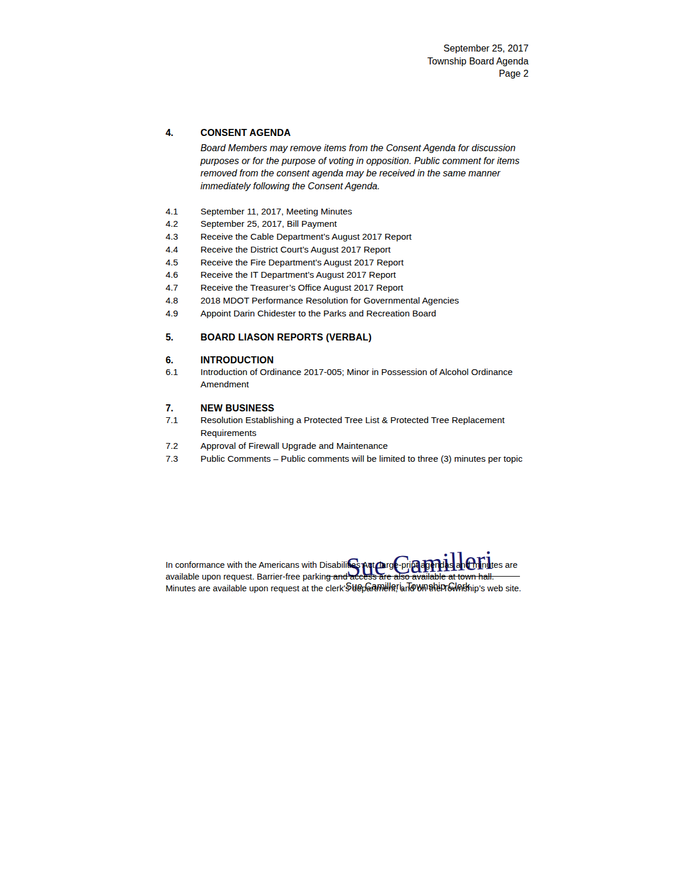September 25, 2017
Township Board Agenda
Page 2
4.
CONSENT AGENDA
Board Members may remove items from the Consent Agenda for discussion purposes or for the purpose of voting in opposition. Public comment for items removed from the consent agenda may be received in the same manner immediately following the Consent Agenda.
4.1
September 11, 2017, Meeting Minutes
4.2
September 25, 2017, Bill Payment
4.3
Receive the Cable Department’s August 2017 Report
4.4
Receive the District Court’s August 2017 Report
4.5
Receive the Fire Department’s August 2017 Report
4.6
Receive the IT Department’s August 2017 Report
4.7
Receive the Treasurer’s Office August 2017 Report
4.8
2018 MDOT Performance Resolution for Governmental Agencies
4.9
Appoint Darin Chidester to the Parks and Recreation Board
5.
BOARD LIASON REPORTS (VERBAL)
6.
INTRODUCTION
6.1
Introduction of Ordinance 2017-005; Minor in Possession of Alcohol Ordinance Amendment
7.
NEW BUSINESS
7.1
Resolution Establishing a Protected Tree List & Protected Tree Replacement Requirements
7.2
Approval of Firewall Upgrade and Maintenance
7.3
Public Comments – Public comments will be limited to three (3) minutes per topic
Sue Camilleri
Sue Camilleri, Township Clerk
In conformance with the Americans with Disabilities Act, large-print agendas and minutes are available upon request. Barrier-free parking and access are also available at town hall. Minutes are available upon request at the clerk's department, and on the Township’s web site.